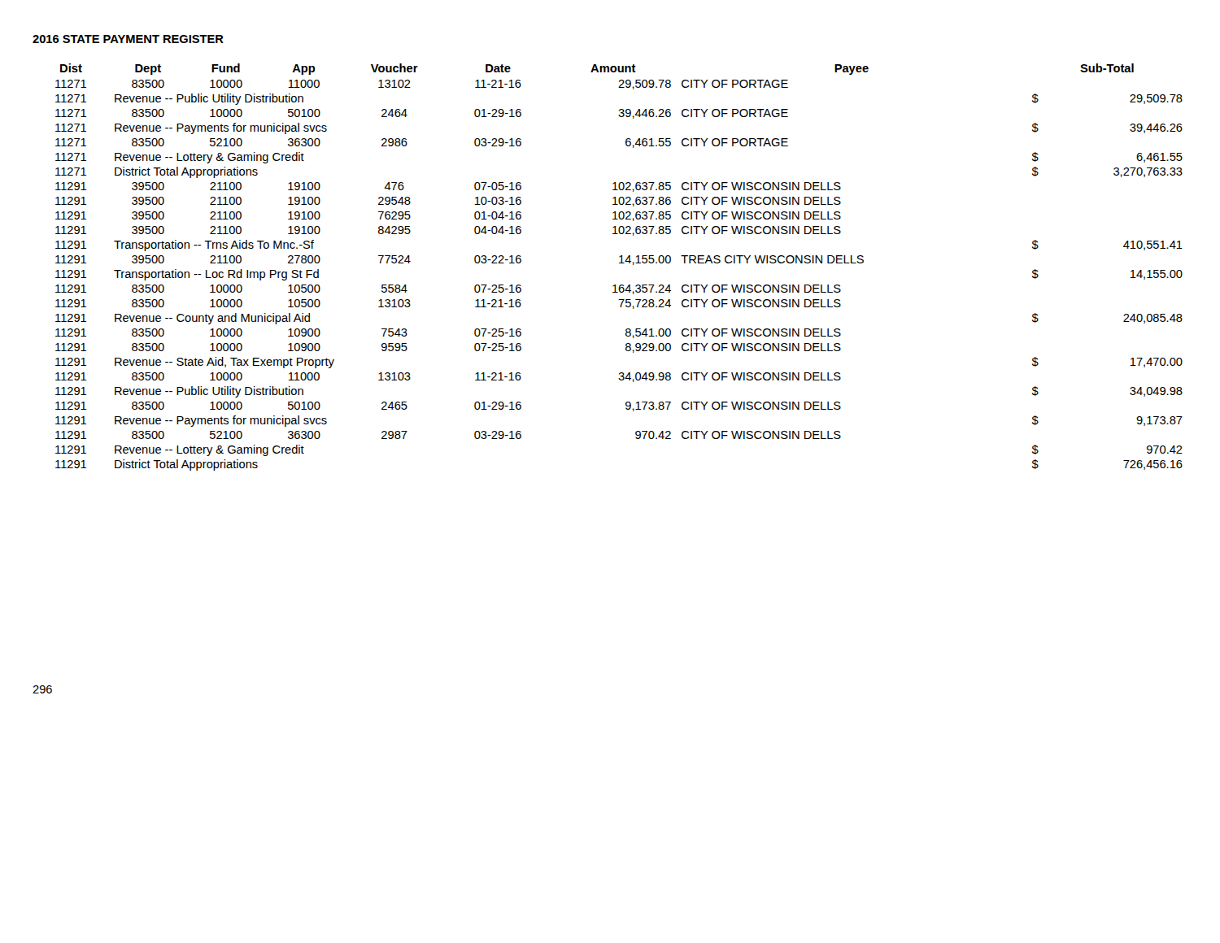2016 STATE PAYMENT REGISTER
| Dist | Dept | Fund | App | Voucher | Date | Amount | Payee | Sub-Total |
| --- | --- | --- | --- | --- | --- | --- | --- | --- |
| 11271 | 83500 | 10000 | 11000 | 13102 | 11-21-16 | 29,509.78 | CITY OF PORTAGE | | |
| 11271 | Revenue -- Public Utility Distribution | | $ | 29,509.78 |
| 11271 | 83500 | 10000 | 50100 | 2464 | 01-29-16 | 39,446.26 | CITY OF PORTAGE | | |
| 11271 | Revenue -- Payments for municipal svcs | | $ | 39,446.26 |
| 11271 | 83500 | 52100 | 36300 | 2986 | 03-29-16 | 6,461.55 | CITY OF PORTAGE | | |
| 11271 | Revenue -- Lottery & Gaming Credit | | $ | 6,461.55 |
| 11271 | District Total Appropriations | | $ | 3,270,763.33 |
| 11291 | 39500 | 21100 | 19100 | 476 | 07-05-16 | 102,637.85 | CITY OF WISCONSIN DELLS | | |
| 11291 | 39500 | 21100 | 19100 | 29548 | 10-03-16 | 102,637.86 | CITY OF WISCONSIN DELLS | | |
| 11291 | 39500 | 21100 | 19100 | 76295 | 01-04-16 | 102,637.85 | CITY OF WISCONSIN DELLS | | |
| 11291 | 39500 | 21100 | 19100 | 84295 | 04-04-16 | 102,637.85 | CITY OF WISCONSIN DELLS | | |
| 11291 | Transportation -- Trns Aids To Mnc.-Sf | | $ | 410,551.41 |
| 11291 | 39500 | 21100 | 27800 | 77524 | 03-22-16 | 14,155.00 | TREAS CITY WISCONSIN DELLS | | |
| 11291 | Transportation -- Loc Rd Imp Prg St Fd | | $ | 14,155.00 |
| 11291 | 83500 | 10000 | 10500 | 5584 | 07-25-16 | 164,357.24 | CITY OF WISCONSIN DELLS | | |
| 11291 | 83500 | 10000 | 10500 | 13103 | 11-21-16 | 75,728.24 | CITY OF WISCONSIN DELLS | | |
| 11291 | Revenue -- County and Municipal Aid | | $ | 240,085.48 |
| 11291 | 83500 | 10000 | 10900 | 7543 | 07-25-16 | 8,541.00 | CITY OF WISCONSIN DELLS | | |
| 11291 | 83500 | 10000 | 10900 | 9595 | 07-25-16 | 8,929.00 | CITY OF WISCONSIN DELLS | | |
| 11291 | Revenue -- State Aid, Tax Exempt Proprty | | $ | 17,470.00 |
| 11291 | 83500 | 10000 | 11000 | 13103 | 11-21-16 | 34,049.98 | CITY OF WISCONSIN DELLS | | |
| 11291 | Revenue -- Public Utility Distribution | | $ | 34,049.98 |
| 11291 | 83500 | 10000 | 50100 | 2465 | 01-29-16 | 9,173.87 | CITY OF WISCONSIN DELLS | | |
| 11291 | Revenue -- Payments for municipal svcs | | $ | 9,173.87 |
| 11291 | 83500 | 52100 | 36300 | 2987 | 03-29-16 | 970.42 | CITY OF WISCONSIN DELLS | | |
| 11291 | Revenue -- Lottery & Gaming Credit | | $ | 970.42 |
| 11291 | District Total Appropriations | | $ | 726,456.16 |
296